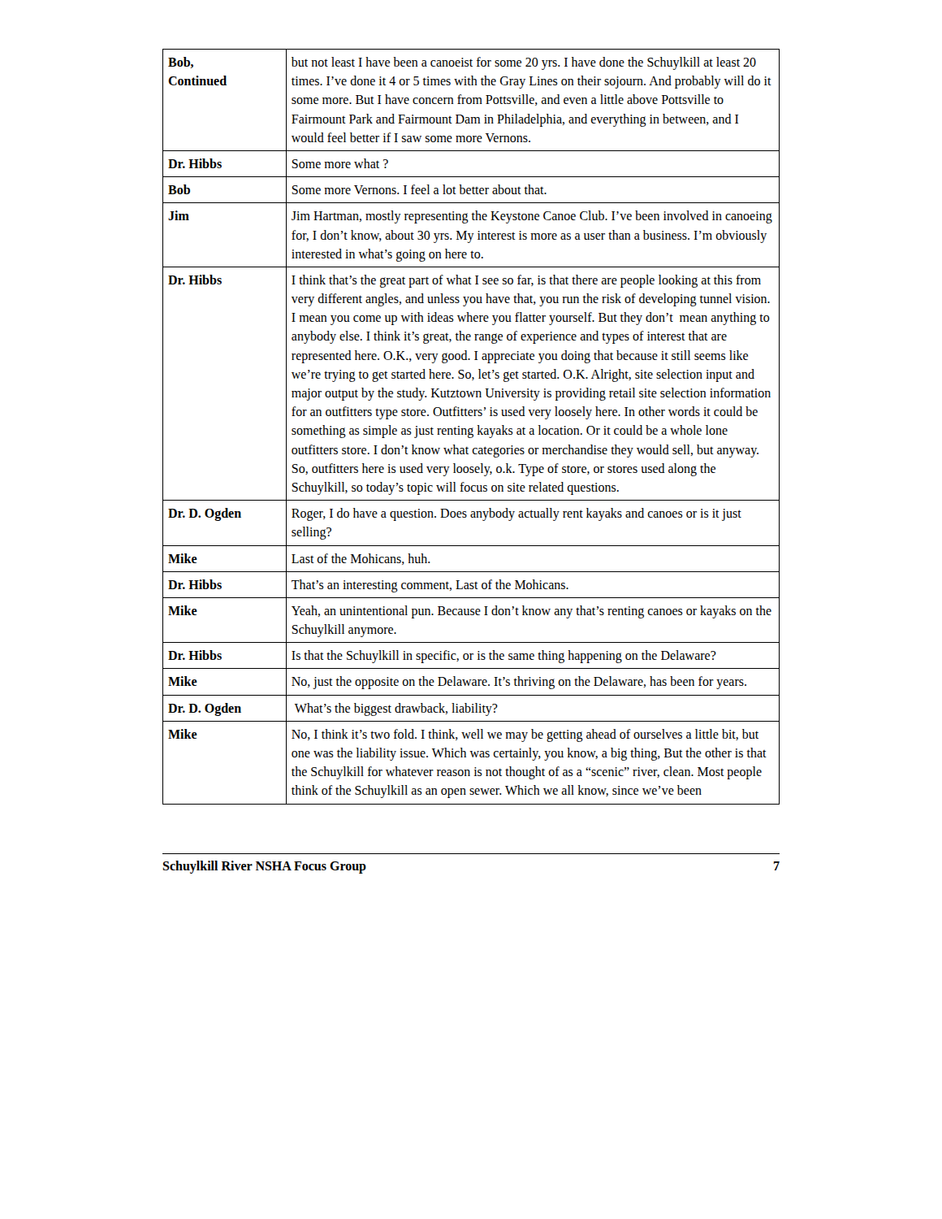| Bob, Continued | but not least I have been a canoeist for some 20 yrs. I have done the Schuylkill at least 20 times. I’ve done it 4 or 5 times with the Gray Lines on their sojourn. And probably will do it some more. But I have concern from Pottsville, and even a little above Pottsville to Fairmount Park and Fairmount Dam in Philadelphia, and everything in between, and I would feel better if I saw some more Vernons. |
| Dr. Hibbs | Some more what ? |
| Bob | Some more Vernons. I feel a lot better about that. |
| Jim | Jim Hartman, mostly representing the Keystone Canoe Club. I’ve been involved in canoeing for, I don’t know, about 30 yrs. My interest is more as a user than a business. I’m obviously interested in what’s going on here to. |
| Dr. Hibbs | I think that’s the great part of what I see so far, is that there are people looking at this from very different angles, and unless you have that, you run the risk of developing tunnel vision. I mean you come up with ideas where you flatter yourself. But they don’t mean anything to anybody else. I think it’s great, the range of experience and types of interest that are represented here. O.K., very good. I appreciate you doing that because it still seems like we’re trying to get started here. So, let’s get started. O.K. Alright, site selection input and major output by the study. Kutztown University is providing retail site selection information for an outfitters type store. Outfitters’ is used very loosely here. In other words it could be something as simple as just renting kayaks at a location. Or it could be a whole lone outfitters store. I don’t know what categories or merchandise they would sell, but anyway. So, outfitters here is used very loosely, o.k. Type of store, or stores used along the Schuylkill, so today’s topic will focus on site related questions. |
| Dr. D. Ogden | Roger, I do have a question. Does anybody actually rent kayaks and canoes or is it just selling? |
| Mike | Last of the Mohicans, huh. |
| Dr. Hibbs | That’s an interesting comment, Last of the Mohicans. |
| Mike | Yeah, an unintentional pun. Because I don’t know any that’s renting canoes or kayaks on the Schuylkill anymore. |
| Dr. Hibbs | Is that the Schuylkill in specific, or is the same thing happening on the Delaware? |
| Mike | No, just the opposite on the Delaware. It’s thriving on the Delaware, has been for years. |
| Dr. D. Ogden | What’s the biggest drawback, liability? |
| Mike | No, I think it’s two fold. I think, well we may be getting ahead of ourselves a little bit, but one was the liability issue. Which was certainly, you know, a big thing, But the other is that the Schuylkill for whatever reason is not thought of as a “scenic” river, clean. Most people think of the Schuylkill as an open sewer. Which we all know, since we’ve been |
Schuylkill River NSHA Focus Group 7